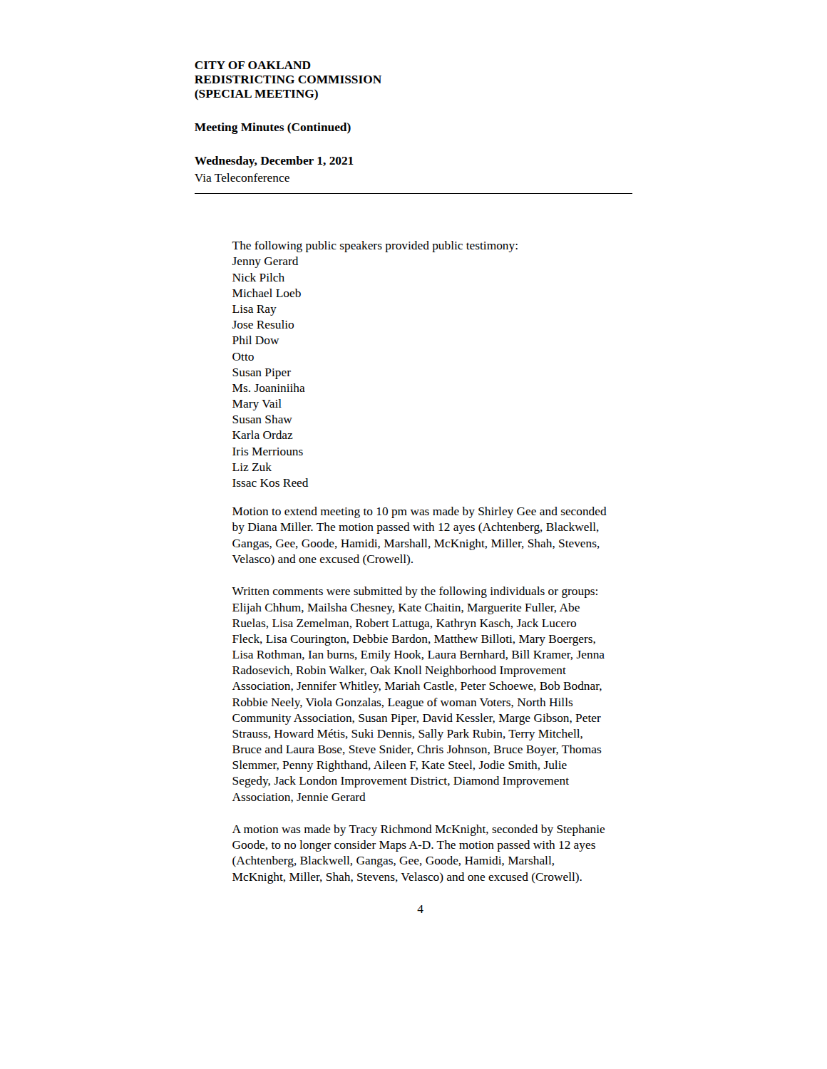CITY OF OAKLAND
REDISTRICTING COMMISSION
(SPECIAL MEETING)
Meeting Minutes (Continued)
Wednesday, December 1, 2021
Via Teleconference
The following public speakers provided public testimony:
Jenny Gerard
Nick Pilch
Michael Loeb
Lisa Ray
Jose Resulio
Phil Dow
Otto
Susan Piper
Ms. Joaniniiha
Mary Vail
Susan Shaw
Karla Ordaz
Iris Merriouns
Liz Zuk
Issac Kos Reed
Motion to extend meeting to 10 pm was made by Shirley Gee and seconded by Diana Miller. The motion passed with 12 ayes (Achtenberg, Blackwell, Gangas, Gee, Goode, Hamidi, Marshall, McKnight, Miller, Shah, Stevens, Velasco) and one excused (Crowell).
Written comments were submitted by the following individuals or groups:
Elijah Chhum, Mailsha Chesney, Kate Chaitin, Marguerite Fuller, Abe Ruelas, Lisa Zemelman, Robert Lattuga, Kathryn Kasch, Jack Lucero Fleck, Lisa Courington, Debbie Bardon, Matthew Billoti, Mary Boergers, Lisa Rothman, Ian burns, Emily Hook, Laura Bernhard, Bill Kramer, Jenna Radosevich, Robin Walker, Oak Knoll Neighborhood Improvement Association, Jennifer Whitley, Mariah Castle, Peter Schoewe, Bob Bodnar, Robbie Neely, Viola Gonzalas, League of woman Voters, North Hills Community Association, Susan Piper, David Kessler, Marge Gibson, Peter Strauss, Howard Métis, Suki Dennis, Sally Park Rubin, Terry Mitchell, Bruce and Laura Bose, Steve Snider, Chris Johnson, Bruce Boyer, Thomas Slemmer, Penny Righthand, Aileen F, Kate Steel, Jodie Smith, Julie Segedy, Jack London Improvement District, Diamond Improvement Association, Jennie Gerard
A motion was made by Tracy Richmond McKnight, seconded by Stephanie Goode, to no longer consider Maps A-D. The motion passed with 12 ayes (Achtenberg, Blackwell, Gangas, Gee, Goode, Hamidi, Marshall, McKnight, Miller, Shah, Stevens, Velasco) and one excused (Crowell).
4